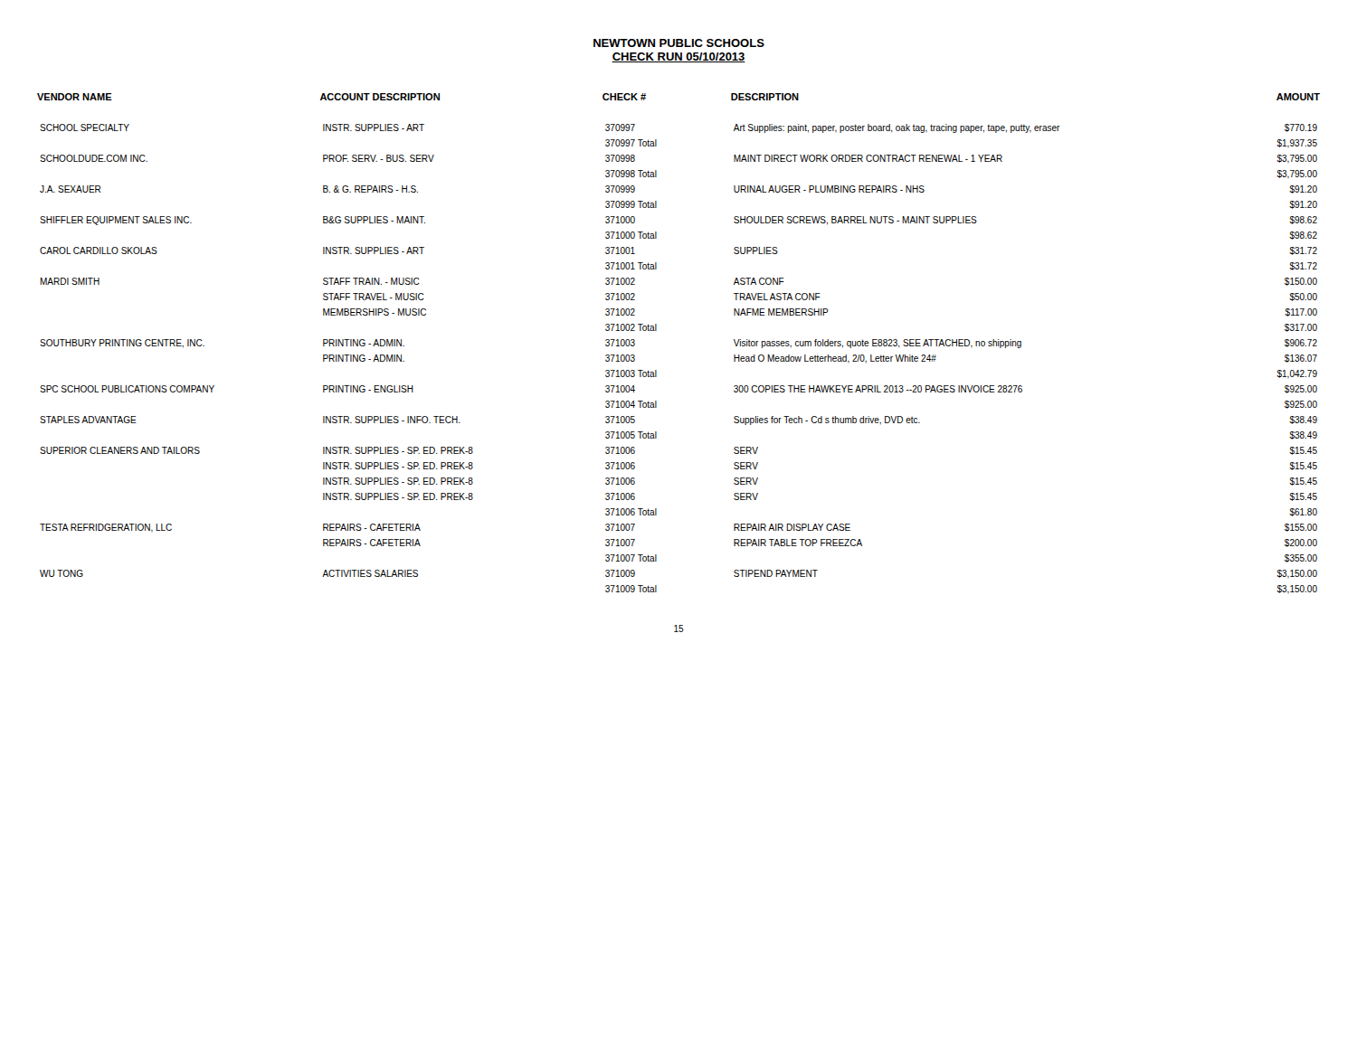NEWTOWN PUBLIC SCHOOLS
CHECK RUN 05/10/2013
| VENDOR NAME | ACCOUNT DESCRIPTION | CHECK # | DESCRIPTION | AMOUNT |
| --- | --- | --- | --- | --- |
| SCHOOL SPECIALTY | INSTR. SUPPLIES - ART | 370997 | Art Supplies: paint, paper, poster board, oak tag, tracing paper, tape, putty, eraser | $770.19 |
| | | 370997 Total | | $1,937.35 |
| SCHOOLDUDE.COM INC. | PROF. SERV. - BUS. SERV | 370998 | MAINT DIRECT WORK ORDER CONTRACT RENEWAL - 1 YEAR | $3,795.00 |
| | | 370998 Total | | $3,795.00 |
| J.A. SEXAUER | B. & G. REPAIRS - H.S. | 370999 | URINAL AUGER - PLUMBING REPAIRS - NHS | $91.20 |
| | | 370999 Total | | $91.20 |
| SHIFFLER EQUIPMENT SALES INC. | B&G SUPPLIES - MAINT. | 371000 | SHOULDER SCREWS, BARREL NUTS - MAINT SUPPLIES | $98.62 |
| | | 371000 Total | | $98.62 |
| CAROL CARDILLO SKOLAS | INSTR. SUPPLIES - ART | 371001 | SUPPLIES | $31.72 |
| | | 371001 Total | | $31.72 |
| MARDI SMITH | STAFF TRAIN. - MUSIC | 371002 | ASTA CONF | $150.00 |
| | STAFF TRAVEL - MUSIC | 371002 | TRAVEL ASTA CONF | $50.00 |
| | MEMBERSHIPS - MUSIC | 371002 | NAFME MEMBERSHIP | $117.00 |
| | | 371002 Total | | $317.00 |
| SOUTHBURY PRINTING CENTRE, INC. | PRINTING - ADMIN. | 371003 | Visitor passes, cum folders, quote E8823, SEE ATTACHED, no shipping | $906.72 |
| | PRINTING - ADMIN. | 371003 | Head O Meadow Letterhead, 2/0, Letter White 24# | $136.07 |
| | | 371003 Total | | $1,042.79 |
| SPC SCHOOL PUBLICATIONS COMPANY | PRINTING - ENGLISH | 371004 | 300 COPIES THE HAWKEYE APRIL 2013 --20 PAGES INVOICE 28276 | $925.00 |
| | | 371004 Total | | $925.00 |
| STAPLES ADVANTAGE | INSTR. SUPPLIES - INFO. TECH. | 371005 | Supplies for Tech - Cd s thumb drive, DVD etc. | $38.49 |
| | | 371005 Total | | $38.49 |
| SUPERIOR CLEANERS AND TAILORS | INSTR. SUPPLIES - SP. ED. PREK-8 | 371006 | SERV | $15.45 |
| | INSTR. SUPPLIES - SP. ED. PREK-8 | 371006 | SERV | $15.45 |
| | INSTR. SUPPLIES - SP. ED. PREK-8 | 371006 | SERV | $15.45 |
| | INSTR. SUPPLIES - SP. ED. PREK-8 | 371006 | SERV | $15.45 |
| | | 371006 Total | | $61.80 |
| TESTA REFRIDGERATION, LLC | REPAIRS - CAFETERIA | 371007 | REPAIR AIR DISPLAY CASE | $155.00 |
| | REPAIRS - CAFETERIA | 371007 | REPAIR TABLE TOP FREEZCA | $200.00 |
| | | 371007 Total | | $355.00 |
| WU TONG | ACTIVITIES SALARIES | 371009 | STIPEND PAYMENT | $3,150.00 |
| | | 371009 Total | | $3,150.00 |
15